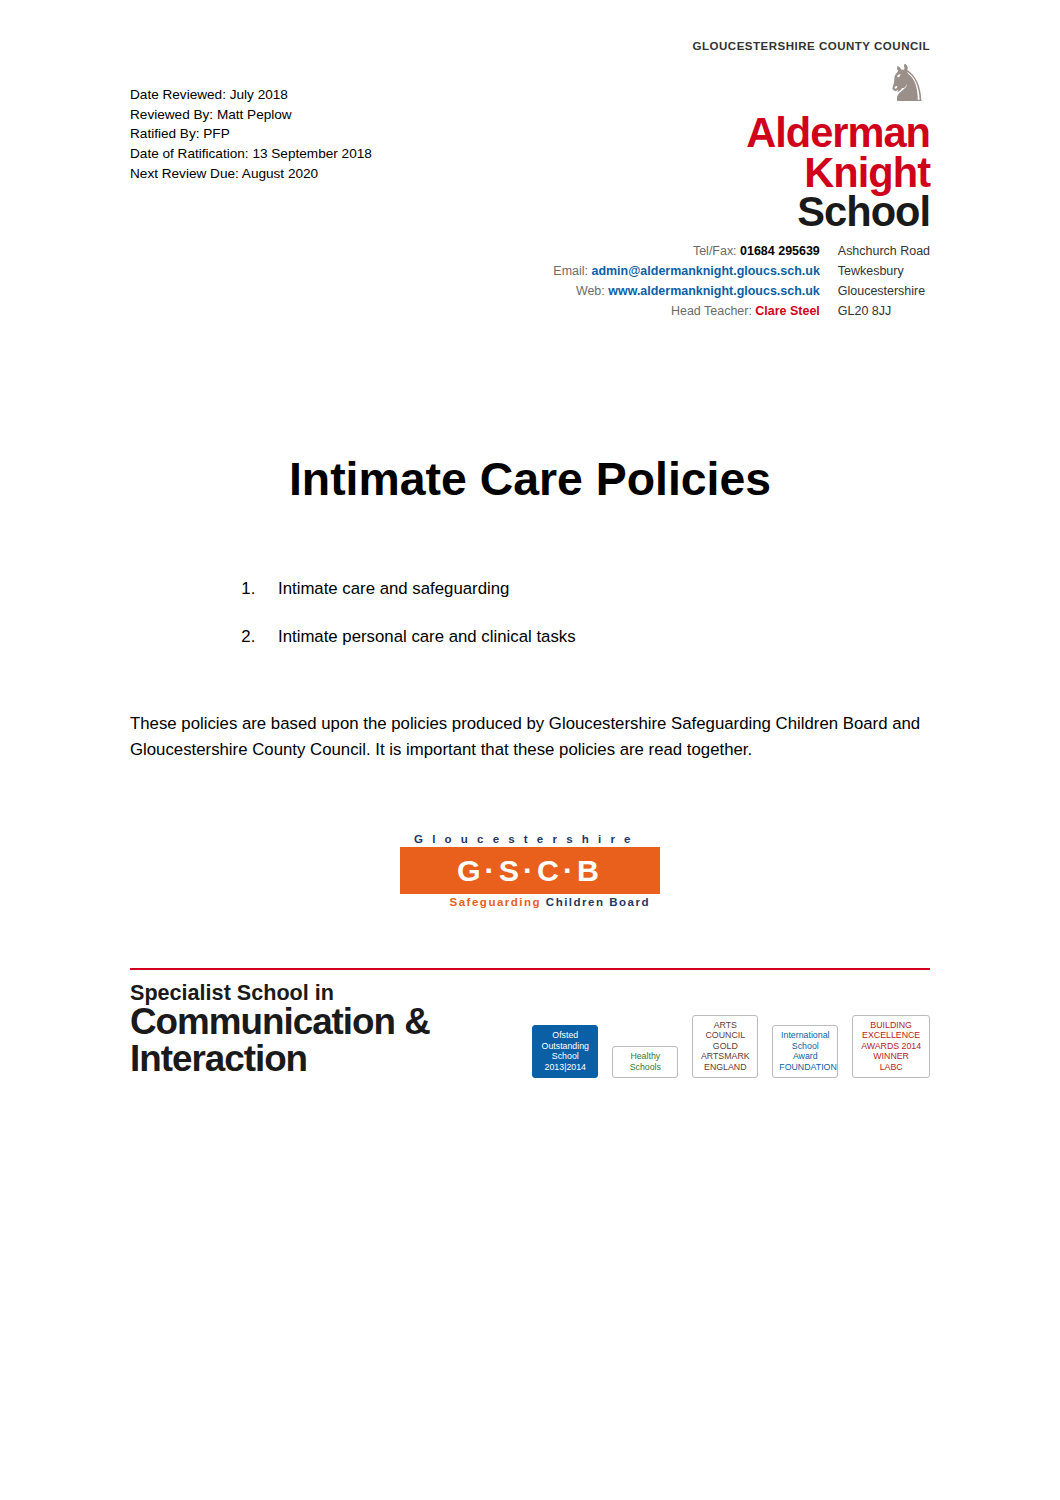Date Reviewed: July 2018
Reviewed By: Matt Peplow
Ratified By: PFP
Date of Ratification: 13 September 2018
Next Review Due: August 2020
GLOUCESTERSHIRE COUNTY COUNCIL
♞
Alderman Knight School
Tel/Fax: 01684 295639
Email: admin@aldermanknight.gloucs.sch.uk
Web: www.aldermanknight.gloucs.sch.uk
Head Teacher: Clare Steel
Ashchurch Road
Tewkesbury
Gloucestershire
GL20 8JJ
Intimate Care Policies
Intimate care and safeguarding
Intimate personal care and clinical tasks
These policies are based upon the policies produced by Gloucestershire Safeguarding Children Board and Gloucestershire County Council. It is important that these policies are read together.
G l o u c e s t e r s h i r e
G·S·C·B
Safeguarding Children Board
Specialist School in
Communication & Interaction
Ofsted
Outstanding
School
2013|2014
Healthy
Schools
ARTS COUNCIL
GOLD
ARTSMARK
ENGLAND
International
School Award
FOUNDATION
BUILDING EXCELLENCE
AWARDS 2014
WINNER
LABC